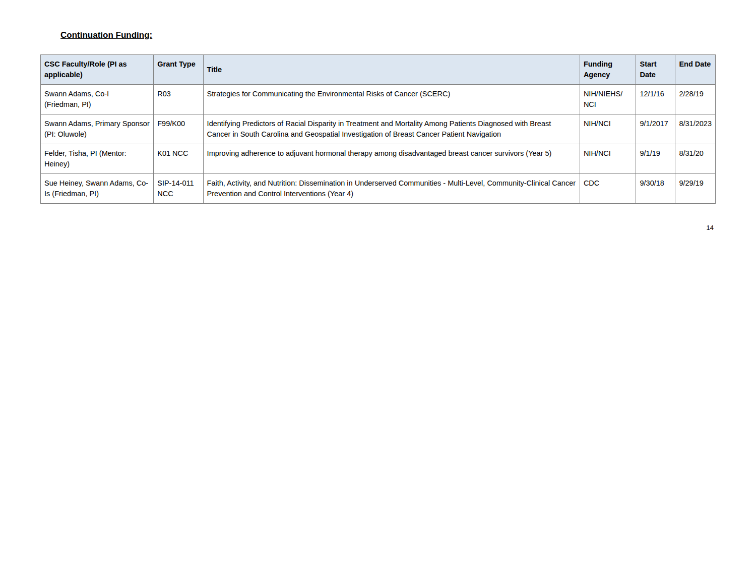Continuation Funding:
| CSC Faculty/Role (PI as applicable) | Grant Type | Title | Funding Agency | Start Date | End Date |
| --- | --- | --- | --- | --- | --- |
| Swann Adams, Co-I (Friedman, PI) | R03 | Strategies for Communicating the Environmental Risks of Cancer (SCERC) | NIH/NIEHS/ NCI | 12/1/16 | 2/28/19 |
| Swann Adams, Primary Sponsor (PI: Oluwole) | F99/K00 | Identifying Predictors of Racial Disparity in Treatment and Mortality Among Patients Diagnosed with Breast Cancer in South Carolina and Geospatial Investigation of Breast Cancer Patient Navigation | NIH/NCI | 9/1/2017 | 8/31/2023 |
| Felder, Tisha, PI (Mentor: Heiney) | K01 NCC | Improving adherence to adjuvant hormonal therapy among disadvantaged breast cancer survivors (Year 5) | NIH/NCI | 9/1/19 | 8/31/20 |
| Sue Heiney, Swann Adams, Co-Is (Friedman, PI) | SIP-14-011 NCC | Faith, Activity, and Nutrition: Dissemination in Underserved Communities - Multi-Level, Community-Clinical Cancer Prevention and Control Interventions (Year 4) | CDC | 9/30/18 | 9/29/19 |
14